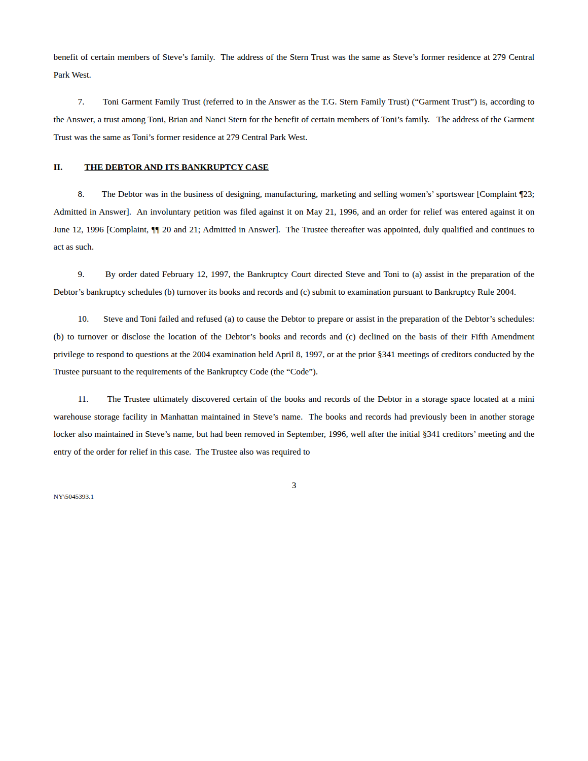benefit of certain members of Steve’s family. The address of the Stern Trust was the same as Steve’s former residence at 279 Central Park West.
7. Toni Garment Family Trust (referred to in the Answer as the T.G. Stern Family Trust) (“Garment Trust”) is, according to the Answer, a trust among Toni, Brian and Nanci Stern for the benefit of certain members of Toni’s family. The address of the Garment Trust was the same as Toni’s former residence at 279 Central Park West.
II. THE DEBTOR AND ITS BANKRUPTCY CASE
8. The Debtor was in the business of designing, manufacturing, marketing and selling women’s’ sportswear [Complaint ¶23; Admitted in Answer]. An involuntary petition was filed against it on May 21, 1996, and an order for relief was entered against it on June 12, 1996 [Complaint, ¶¶ 20 and 21; Admitted in Answer]. The Trustee thereafter was appointed, duly qualified and continues to act as such.
9. By order dated February 12, 1997, the Bankruptcy Court directed Steve and Toni to (a) assist in the preparation of the Debtor’s bankruptcy schedules (b) turnover its books and records and (c) submit to examination pursuant to Bankruptcy Rule 2004.
10. Steve and Toni failed and refused (a) to cause the Debtor to prepare or assist in the preparation of the Debtor’s schedules: (b) to turnover or disclose the location of the Debtor’s books and records and (c) declined on the basis of their Fifth Amendment privilege to respond to questions at the 2004 examination held April 8, 1997, or at the prior §341 meetings of creditors conducted by the Trustee pursuant to the requirements of the Bankruptcy Code (the “Code”).
11. The Trustee ultimately discovered certain of the books and records of the Debtor in a storage space located at a mini warehouse storage facility in Manhattan maintained in Steve’s name. The books and records had previously been in another storage locker also maintained in Steve’s name, but had been removed in September, 1996, well after the initial §341 creditors’ meeting and the entry of the order for relief in this case. The Trustee also was required to
3
NY\5045393.1